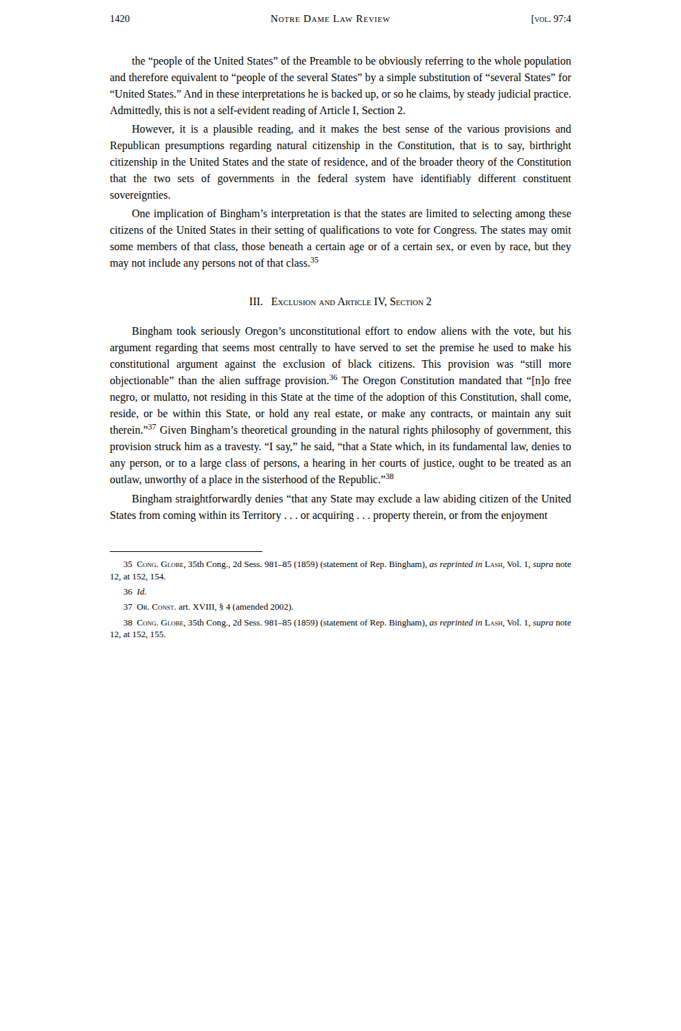1420 Notre Dame Law Review [vol. 97:4
the “people of the United States” of the Preamble to be obviously referring to the whole population and therefore equivalent to “people of the several States” by a simple substitution of “several States” for “United States.” And in these interpretations he is backed up, or so he claims, by steady judicial practice. Admittedly, this is not a self-evident reading of Article I, Section 2.
However, it is a plausible reading, and it makes the best sense of the various provisions and Republican presumptions regarding natural citizenship in the Constitution, that is to say, birthright citizenship in the United States and the state of residence, and of the broader theory of the Constitution that the two sets of governments in the federal system have identifiably different constituent sovereignties.
One implication of Bingham’s interpretation is that the states are limited to selecting among these citizens of the United States in their setting of qualifications to vote for Congress. The states may omit some members of that class, those beneath a certain age or of a certain sex, or even by race, but they may not include any persons not of that class.35
III. Exclusion and Article IV, Section 2
Bingham took seriously Oregon’s unconstitutional effort to endow aliens with the vote, but his argument regarding that seems most centrally to have served to set the premise he used to make his constitutional argument against the exclusion of black citizens. This provision was “still more objectionable” than the alien suffrage provision.36 The Oregon Constitution mandated that “[n]o free negro, or mulatto, not residing in this State at the time of the adoption of this Constitution, shall come, reside, or be within this State, or hold any real estate, or make any contracts, or maintain any suit therein.”37 Given Bingham’s theoretical grounding in the natural rights philosophy of government, this provision struck him as a travesty. “I say,” he said, “that a State which, in its fundamental law, denies to any person, or to a large class of persons, a hearing in her courts of justice, ought to be treated as an outlaw, unworthy of a place in the sisterhood of the Republic.”38
Bingham straightforwardly denies “that any State may exclude a law abiding citizen of the United States from coming within its Territory . . . or acquiring . . . property therein, or from the enjoyment
35 Cong. Globe, 35th Cong., 2d Sess. 981–85 (1859) (statement of Rep. Bingham), as reprinted in Lash, Vol. 1, supra note 12, at 152, 154.
36 Id.
37 Or. Const. art. XVIII, § 4 (amended 2002).
38 Cong. Globe, 35th Cong., 2d Sess. 981–85 (1859) (statement of Rep. Bingham), as reprinted in Lash, Vol. 1, supra note 12, at 152, 155.